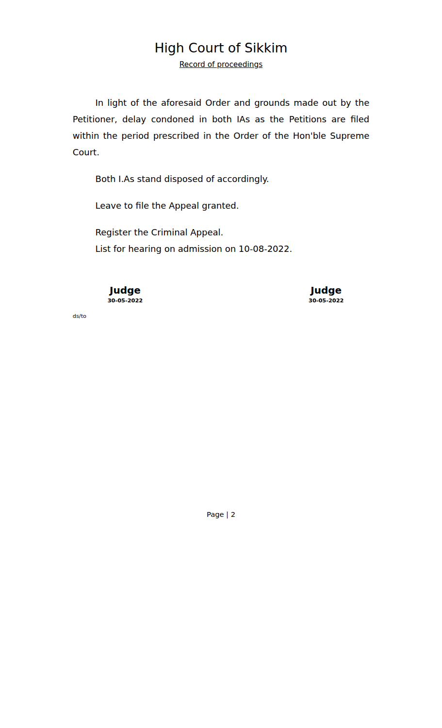High Court of Sikkim
Record of proceedings
In light of the aforesaid Order and grounds made out by the Petitioner, delay condoned in both IAs as the Petitions are filed within the period prescribed in the Order of the Hon'ble Supreme Court.
Both I.As stand disposed of accordingly.
Leave to file the Appeal granted.
Register the Criminal Appeal.
List for hearing on admission on 10-08-2022.
Judge 30-05-2022
Judge 30-05-2022
ds/to
Page | 2